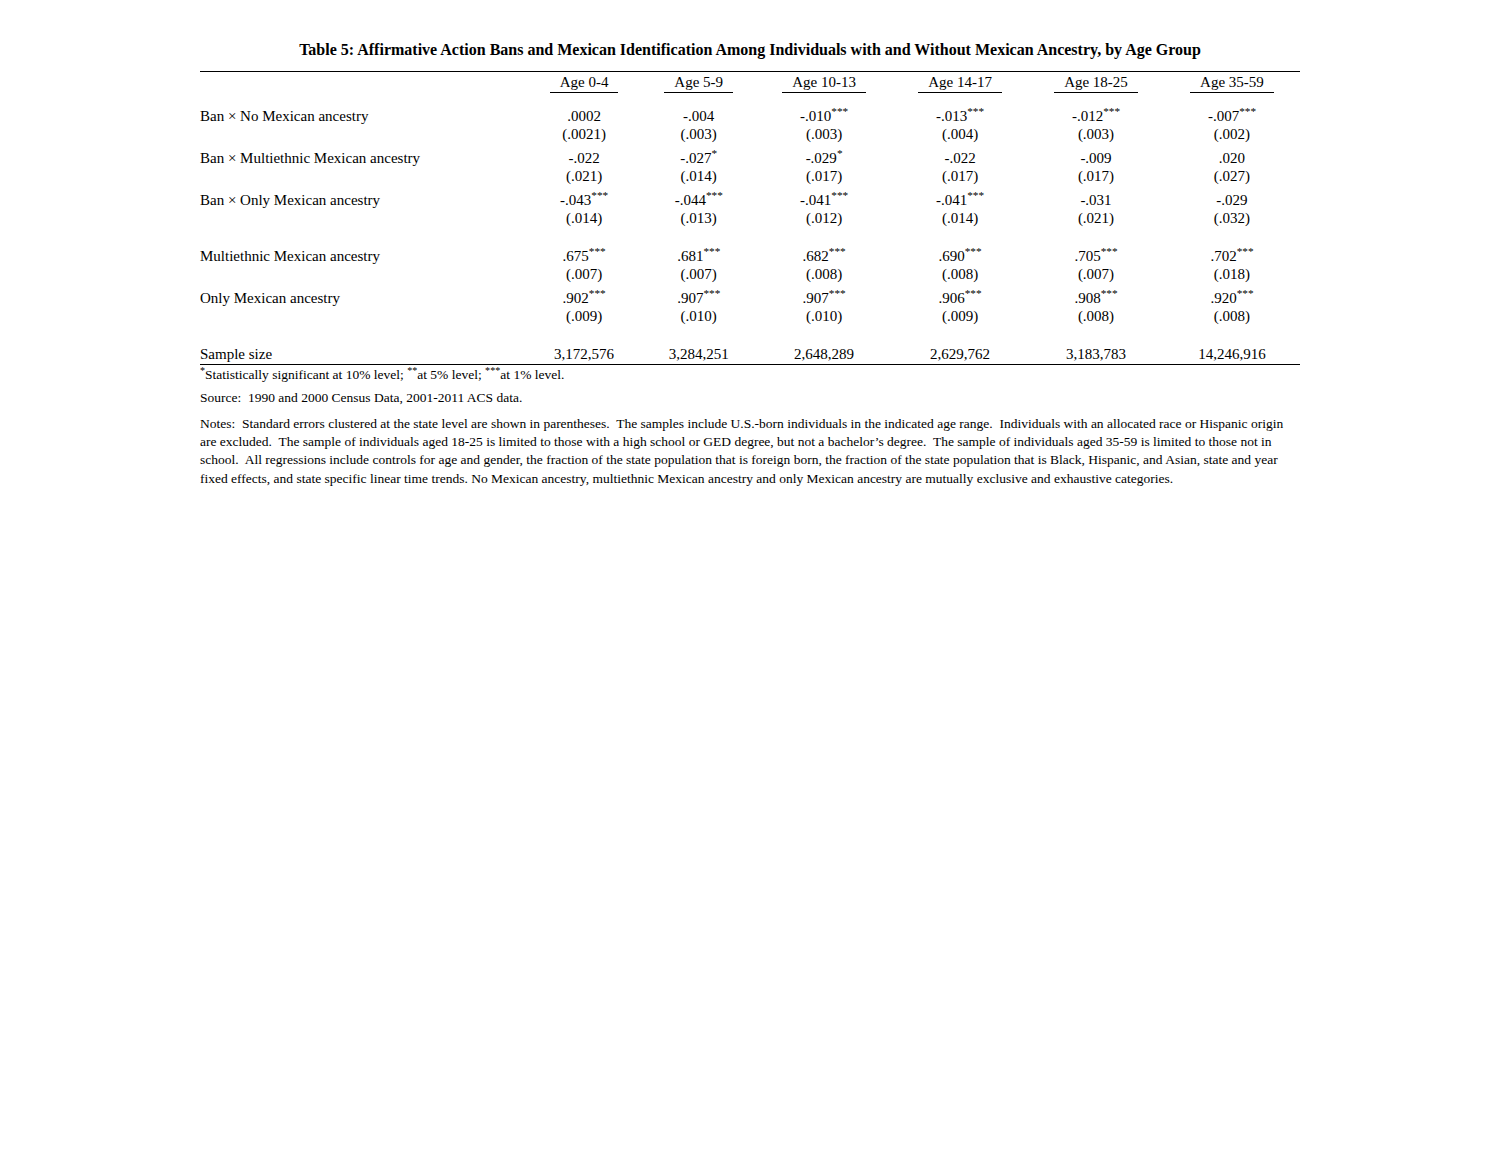Table 5: Affirmative Action Bans and Mexican Identification Among Individuals with and Without Mexican Ancestry, by Age Group
| | Age 0-4 | Age 5-9 | Age 10-13 | Age 14-17 | Age 18-25 | Age 35-59 |
| --- | --- | --- | --- | --- | --- | --- |
| Ban × No Mexican ancestry | .0002 | -.004 | -.010 *** | -.013 *** | -.012 *** | -.007 *** |
| | (.0021) | (.003) | (.003) | (.004) | (.003) | (.002) |
| Ban × Multiethnic Mexican ancestry | -.022 | -.027 * | -.029 * | -.022 | -.009 | .020 |
| | (.021) | (.014) | (.017) | (.017) | (.017) | (.027) |
| Ban × Only Mexican ancestry | -.043 *** | -.044 *** | -.041 *** | -.041 *** | -.031 | -.029 |
| | (.014) | (.013) | (.012) | (.014) | (.021) | (.032) |
| Multiethnic Mexican ancestry | .675 *** | .681 *** | .682 *** | .690 *** | .705 *** | .702 *** |
| | (.007) | (.007) | (.008) | (.008) | (.007) | (.018) |
| Only Mexican ancestry | .902 *** | .907 *** | .907 *** | .906 *** | .908 *** | .920 *** |
| | (.009) | (.010) | (.010) | (.009) | (.008) | (.008) |
| Sample size | 3,172,576 | 3,284,251 | 2,648,289 | 2,629,762 | 3,183,783 | 14,246,916 |
*Statistically significant at 10% level; **at 5% level; ***at 1% level.
Source: 1990 and 2000 Census Data, 2001-2011 ACS data.
Notes: Standard errors clustered at the state level are shown in parentheses. The samples include U.S.-born individuals in the indicated age range. Individuals with an allocated race or Hispanic origin are excluded. The sample of individuals aged 18-25 is limited to those with a high school or GED degree, but not a bachelor’s degree. The sample of individuals aged 35-59 is limited to those not in school. All regressions include controls for age and gender, the fraction of the state population that is foreign born, the fraction of the state population that is Black, Hispanic, and Asian, state and year fixed effects, and state specific linear time trends. No Mexican ancestry, multiethnic Mexican ancestry and only Mexican ancestry are mutually exclusive and exhaustive categories.